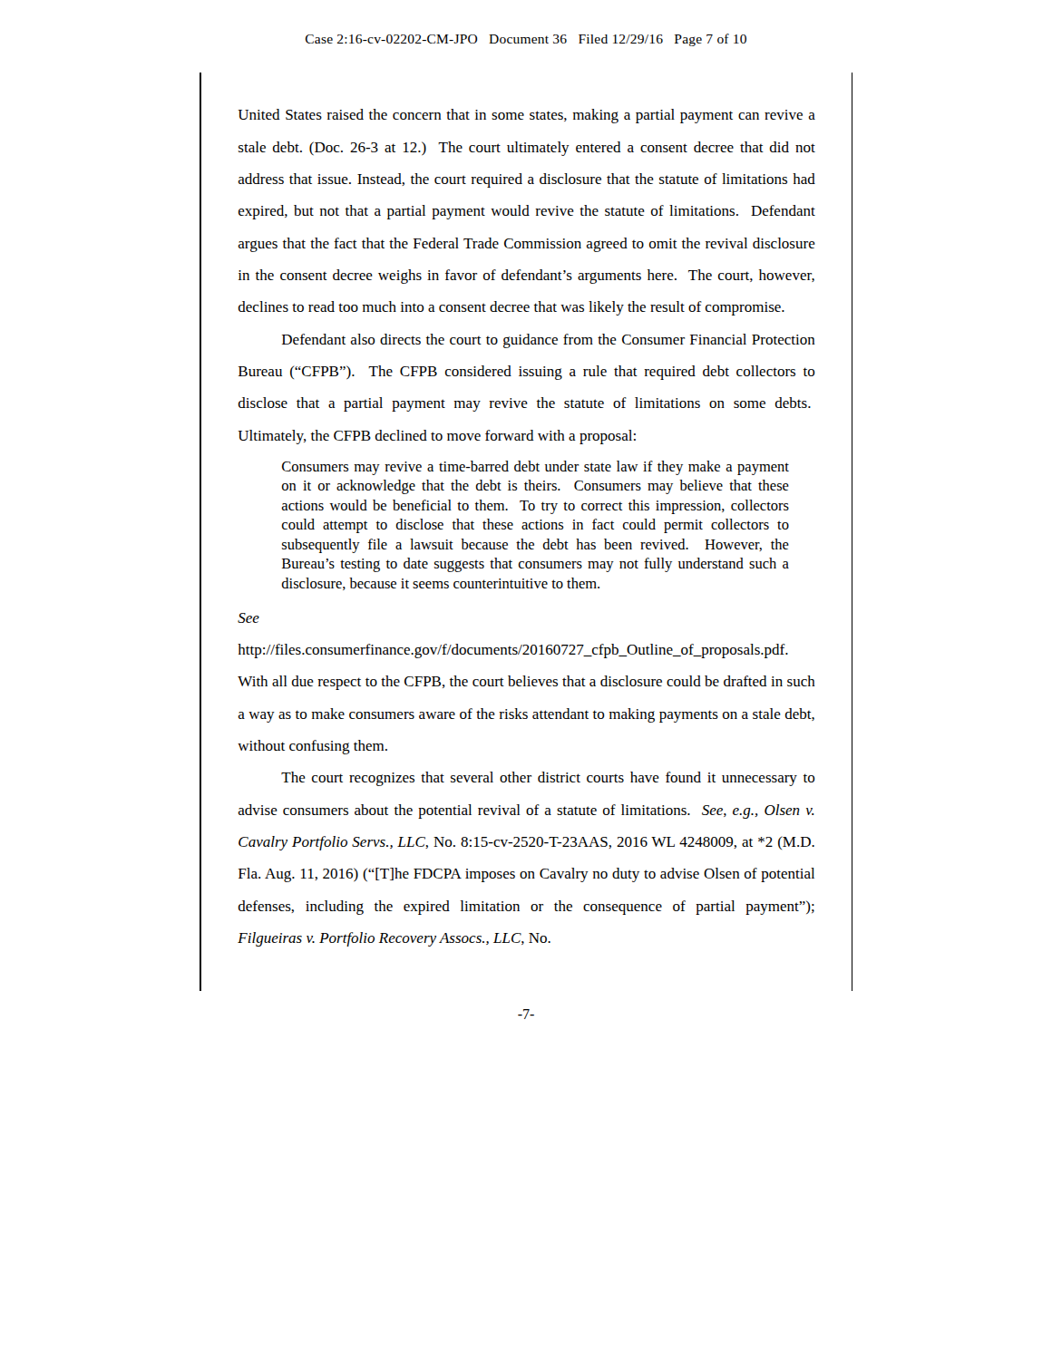Case 2:16-cv-02202-CM-JPO Document 36 Filed 12/29/16 Page 7 of 10
United States raised the concern that in some states, making a partial payment can revive a stale debt. (Doc. 26-3 at 12.) The court ultimately entered a consent decree that did not address that issue. Instead, the court required a disclosure that the statute of limitations had expired, but not that a partial payment would revive the statute of limitations. Defendant argues that the fact that the Federal Trade Commission agreed to omit the revival disclosure in the consent decree weighs in favor of defendant’s arguments here. The court, however, declines to read too much into a consent decree that was likely the result of compromise.
Defendant also directs the court to guidance from the Consumer Financial Protection Bureau (“CFPB”). The CFPB considered issuing a rule that required debt collectors to disclose that a partial payment may revive the statute of limitations on some debts. Ultimately, the CFPB declined to move forward with a proposal:
Consumers may revive a time-barred debt under state law if they make a payment on it or acknowledge that the debt is theirs. Consumers may believe that these actions would be beneficial to them. To try to correct this impression, collectors could attempt to disclose that these actions in fact could permit collectors to subsequently file a lawsuit because the debt has been revived. However, the Bureau’s testing to date suggests that consumers may not fully understand such a disclosure, because it seems counterintuitive to them.
See http://files.consumerfinance.gov/f/documents/20160727_cfpb_Outline_of_proposals.pdf. With all due respect to the CFPB, the court believes that a disclosure could be drafted in such a way as to make consumers aware of the risks attendant to making payments on a stale debt, without confusing them.
The court recognizes that several other district courts have found it unnecessary to advise consumers about the potential revival of a statute of limitations. See, e.g., Olsen v. Cavalry Portfolio Servs., LLC, No. 8:15-cv-2520-T-23AAS, 2016 WL 4248009, at *2 (M.D. Fla. Aug. 11, 2016) (“[T]he FDCPA imposes on Cavalry no duty to advise Olsen of potential defenses, including the expired limitation or the consequence of partial payment”); Filgueiras v. Portfolio Recovery Assocs., LLC, No.
-7-